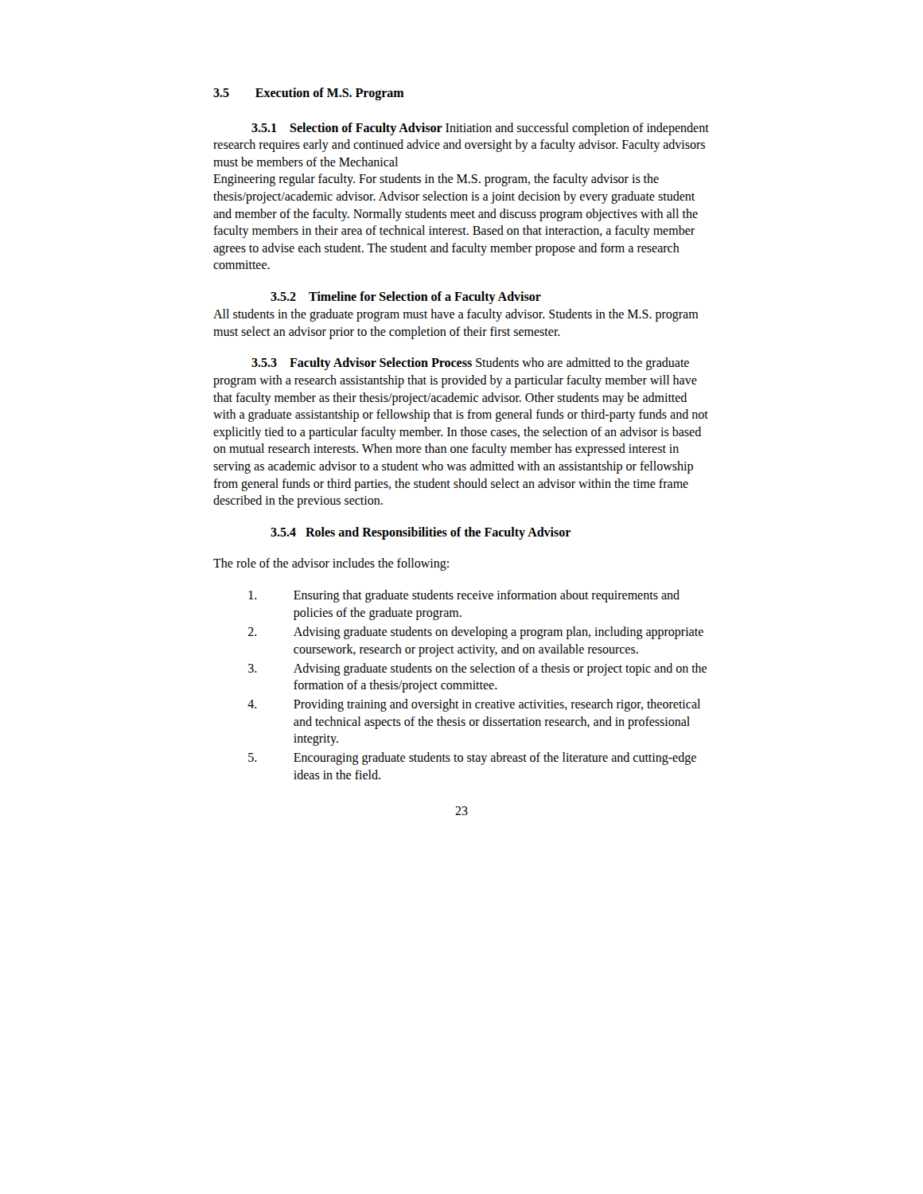3.5 Execution of M.S. Program
3.5.1 Selection of Faculty Advisor Initiation and successful completion of independent research requires early and continued advice and oversight by a faculty advisor. Faculty advisors must be members of the Mechanical
Engineering regular faculty. For students in the M.S. program, the faculty advisor is the thesis/project/academic advisor. Advisor selection is a joint decision by every graduate student and member of the faculty. Normally students meet and discuss program objectives with all the faculty members in their area of technical interest. Based on that interaction, a faculty member agrees to advise each student. The student and faculty member propose and form a research committee.
3.5.2 Timeline for Selection of a Faculty Advisor
All students in the graduate program must have a faculty advisor. Students in the M.S. program must select an advisor prior to the completion of their first semester.
3.5.3 Faculty Advisor Selection Process Students who are admitted to the graduate program with a research assistantship that is provided by a particular faculty member will have that faculty member as their thesis/project/academic advisor. Other students may be admitted with a graduate assistantship or fellowship that is from general funds or third-party funds and not explicitly tied to a particular faculty member. In those cases, the selection of an advisor is based on mutual research interests. When more than one faculty member has expressed interest in serving as academic advisor to a student who was admitted with an assistantship or fellowship from general funds or third parties, the student should select an advisor within the time frame described in the previous section.
3.5.4 Roles and Responsibilities of the Faculty Advisor
The role of the advisor includes the following:
Ensuring that graduate students receive information about requirements and policies of the graduate program.
Advising graduate students on developing a program plan, including appropriate coursework, research or project activity, and on available resources.
Advising graduate students on the selection of a thesis or project topic and on the formation of a thesis/project committee.
Providing training and oversight in creative activities, research rigor, theoretical and technical aspects of the thesis or dissertation research, and in professional integrity.
Encouraging graduate students to stay abreast of the literature and cutting-edge ideas in the field.
23